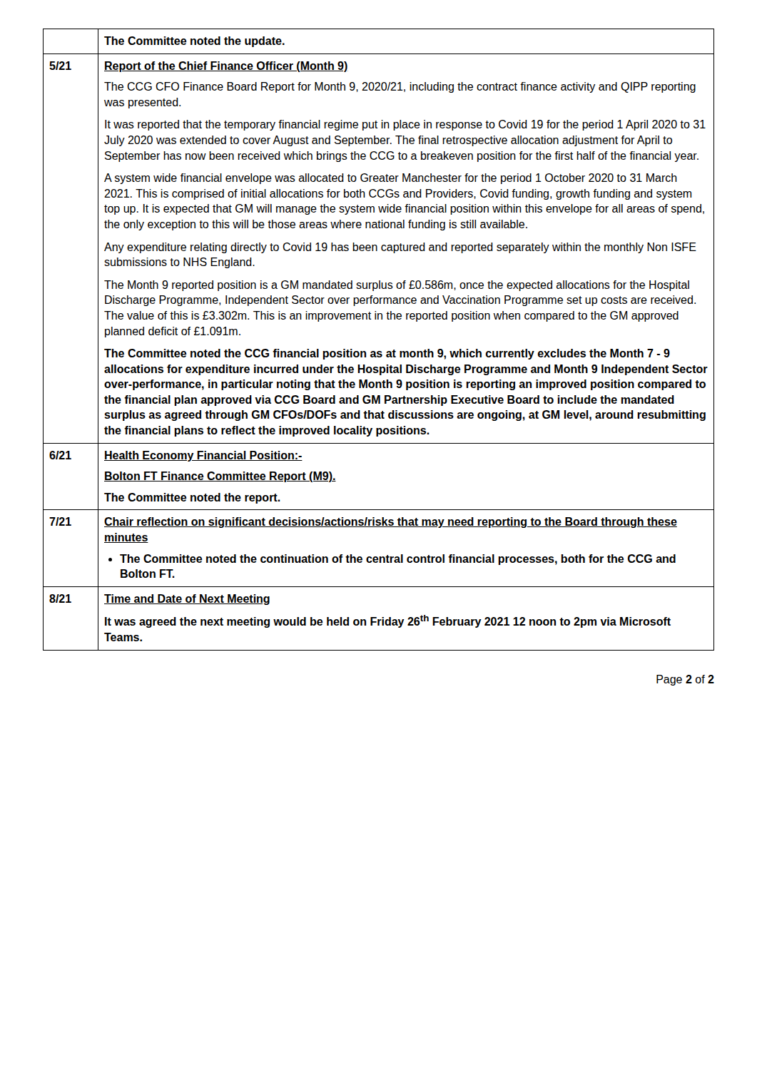| | The Committee noted the update. |
| 5/21 | Report of the Chief Finance Officer (Month 9) The CCG CFO Finance Board Report for Month 9, 2020/21, including the contract finance activity and QIPP reporting was presented. It was reported that the temporary financial regime put in place in response to Covid 19 for the period 1 April 2020 to 31 July 2020 was extended to cover August and September. The final retrospective allocation adjustment for April to September has now been received which brings the CCG to a breakeven position for the first half of the financial year. A system wide financial envelope was allocated to Greater Manchester for the period 1 October 2020 to 31 March 2021. This is comprised of initial allocations for both CCGs and Providers, Covid funding, growth funding and system top up. It is expected that GM will manage the system wide financial position within this envelope for all areas of spend, the only exception to this will be those areas where national funding is still available. Any expenditure relating directly to Covid 19 has been captured and reported separately within the monthly Non ISFE submissions to NHS England. The Month 9 reported position is a GM mandated surplus of £0.586m, once the expected allocations for the Hospital Discharge Programme, Independent Sector over performance and Vaccination Programme set up costs are received. The value of this is £3.302m. This is an improvement in the reported position when compared to the GM approved planned deficit of £1.091m. The Committee noted the CCG financial position as at month 9, which currently excludes the Month 7 - 9 allocations for expenditure incurred under the Hospital Discharge Programme and Month 9 Independent Sector over-performance, in particular noting that the Month 9 position is reporting an improved position compared to the financial plan approved via CCG Board and GM Partnership Executive Board to include the mandated surplus as agreed through GM CFOs/DOFs and that discussions are ongoing, at GM level, around resubmitting the financial plans to reflect the improved locality positions. |
| 6/21 | Health Economy Financial Position:- Bolton FT Finance Committee Report (M9). The Committee noted the report. |
| 7/21 | Chair reflection on significant decisions/actions/risks that may need reporting to the Board through these minutes The Committee noted the continuation of the central control financial processes, both for the CCG and Bolton FT. |
| 8/21 | Time and Date of Next Meeting It was agreed the next meeting would be held on Friday 26 th February 2021 12 noon to 2pm via Microsoft Teams. |
Page 2 of 2